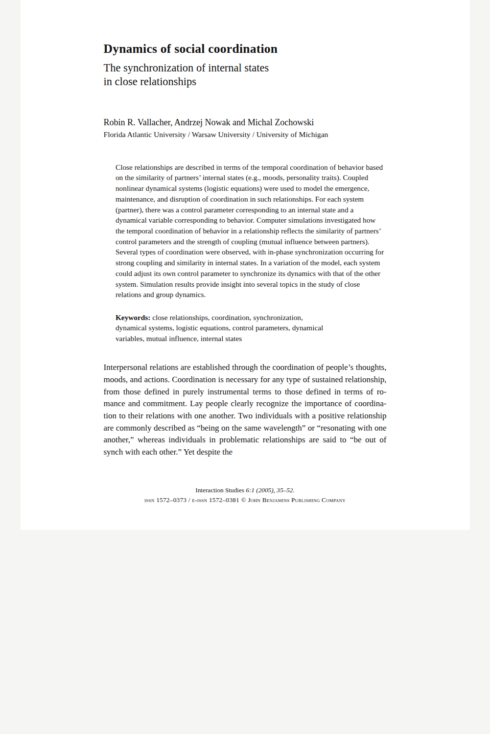Dynamics of social coordination
The synchronization of internal states
in close relationships
Robin R. Vallacher, Andrzej Nowak and Michal Zochowski
Florida Atlantic University / Warsaw University / University of Michigan
Close relationships are described in terms of the temporal coordination of behavior based on the similarity of partners’ internal states (e.g., moods, personality traits). Coupled nonlinear dynamical systems (logistic equations) were used to model the emergence, maintenance, and disruption of coordination in such relationships. For each system (partner), there was a control parameter corresponding to an internal state and a dynamical variable corresponding to behavior. Computer simulations investigated how the temporal coordination of behavior in a relationship reflects the similarity of partners’ control parameters and the strength of coupling (mutual influence between partners). Several types of coordination were observed, with in-phase synchronization occurring for strong coupling and similarity in internal states. In a variation of the model, each system could adjust its own control parameter to synchronize its dynamics with that of the other system. Simulation results provide insight into several topics in the study of close relations and group dynamics.
Keywords: close relationships, coordination, synchronization, dynamical systems, logistic equations, control parameters, dynamical variables, mutual influence, internal states
Interpersonal relations are established through the coordination of people’s thoughts, moods, and actions. Coordination is necessary for any type of sustained relationship, from those defined in purely instrumental terms to those defined in terms of romance and commitment. Lay people clearly recognize the importance of coordination to their relations with one another. Two individuals with a positive relationship are commonly described as “being on the same wavelength” or “resonating with one another,” whereas individuals in problematic relationships are said to “be out of synch with each other.” Yet despite the
Interaction Studies 6:1 (2005), 35–52.
issn 1572–0373 / e-issn 1572–0381 © John Benjamins Publishing Company